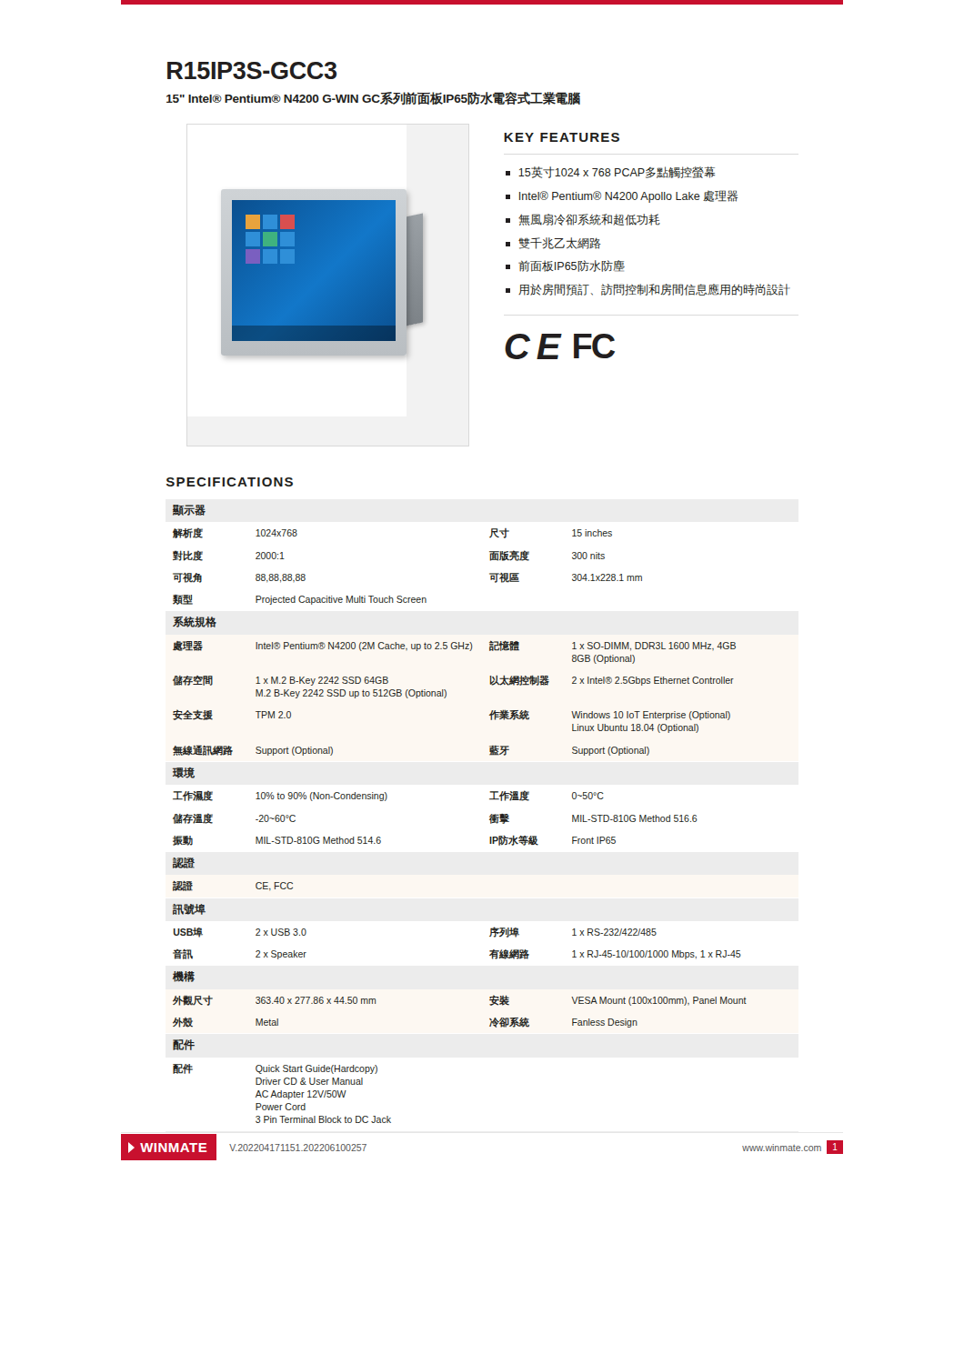R15IP3S-GCC3
15" Intel® Pentium® N4200 G-WIN GC系列前面板IP65防水電容式工業電腦
KEY FEATURES
15英寸1024 x 768 PCAP多點觸控螢幕
Intel® Pentium® N4200 Apollo Lake 處理器
無風扇冷卻系統和超低功耗
雙千兆乙太網路
前面板IP65防水防塵
用於房間預訂、訪問控制和房間信息應用的時尚設計
C E FC
SPECIFICATIONS
| 顯示器 |
| 解析度 | 1024x768 | 尺寸 | 15 inches |
| 對比度 | 2000:1 | 面版亮度 | 300 nits |
| 可視角 | 88,88,88,88 | 可視區 | 304.1x228.1 mm |
| 類型 | Projected Capacitive Multi Touch Screen |
| 系統規格 |
| 處理器 | Intel® Pentium® N4200 (2M Cache, up to 2.5 GHz) | 記憶體 | 1 x SO-DIMM, DDR3L 1600 MHz, 4GB 8GB (Optional) |
| 儲存空間 | 1 x M.2 B-Key 2242 SSD 64GB M.2 B-Key 2242 SSD up to 512GB (Optional) | 以太網控制器 | 2 x Intel® 2.5Gbps Ethernet Controller |
| 安全支援 | TPM 2.0 | 作業系統 | Windows 10 IoT Enterprise (Optional) Linux Ubuntu 18.04 (Optional) |
| 無線通訊網路 | Support (Optional) | 藍牙 | Support (Optional) |
| 環境 |
| 工作濕度 | 10% to 90% (Non-Condensing) | 工作溫度 | 0~50°C |
| 儲存溫度 | -20~60°C | 衝擊 | MIL-STD-810G Method 516.6 |
| 振動 | MIL-STD-810G Method 514.6 | IP防水等級 | Front IP65 |
| 認證 |
| 認證 | CE, FCC |
| 訊號埠 |
| USB埠 | 2 x USB 3.0 | 序列埠 | 1 x RS-232/422/485 |
| 音訊 | 2 x Speaker | 有線網路 | 1 x RJ-45-10/100/1000 Mbps, 1 x RJ-45 |
| 機構 |
| 外觀尺寸 | 363.40 x 277.86 x 44.50 mm | 安裝 | VESA Mount (100x100mm), Panel Mount |
| 外殼 | Metal | 冷卻系統 | Fanless Design |
| 配件 |
| 配件 | Quick Start Guide(Hardcopy) Driver CD & User Manual AC Adapter 12V/50W Power Cord 3 Pin Terminal Block to DC Jack |
WINMATE V.202204171151.202206100257
www.winmate.com 1